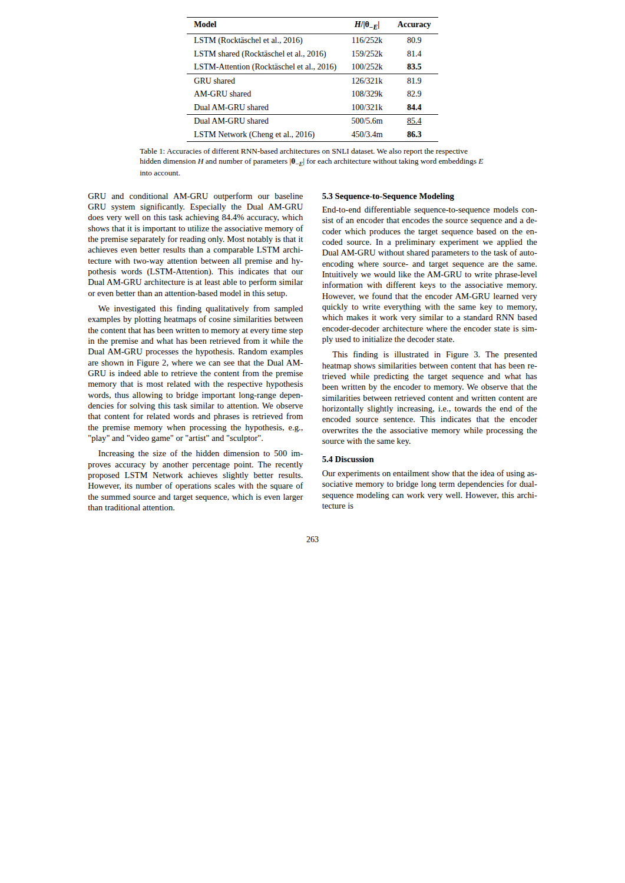| Model | H // θ − E / | Accuracy |
| --- | --- | --- |
| LSTM (Rocktäschel et al., 2016) | 116/252k | 80.9 |
| LSTM shared (Rocktäschel et al., 2016) | 159/252k | 81.4 |
| LSTM-Attention (Rocktäschel et al., 2016) | 100/252k | 83.5 |
| GRU shared | 126/321k | 81.9 |
| AM-GRU shared | 108/329k | 82.9 |
| Dual AM-GRU shared | 100/321k | 84.4 |
| Dual AM-GRU shared | 500/5.6m | 85.4 |
| LSTM Network (Cheng et al., 2016) | 450/3.4m | 86.3 |
Table 1: Accuracies of different RNN-based architectures on SNLI dataset. We also report the respective hidden dimension H and number of parameters |θ−E| for each architecture without taking word embeddings E into account.
GRU and conditional AM-GRU outperform our baseline GRU system significantly. Especially the Dual AM-GRU does very well on this task achieving 84.4% accuracy, which shows that it is important to utilize the associative memory of the premise separately for reading only. Most notably is that it achieves even better results than a comparable LSTM architecture with two-way attention between all premise and hypothesis words (LSTM-Attention). This indicates that our Dual AM-GRU architecture is at least able to perform similar or even better than an attention-based model in this setup.
We investigated this finding qualitatively from sampled examples by plotting heatmaps of cosine similarities between the content that has been written to memory at every time step in the premise and what has been retrieved from it while the Dual AM-GRU processes the hypothesis. Random examples are shown in Figure 2, where we can see that the Dual AM-GRU is indeed able to retrieve the content from the premise memory that is most related with the respective hypothesis words, thus allowing to bridge important long-range dependencies for solving this task similar to attention. We observe that content for related words and phrases is retrieved from the premise memory when processing the hypothesis, e.g., "play" and "video game" or "artist" and "sculptor".
Increasing the size of the hidden dimension to 500 improves accuracy by another percentage point. The recently proposed LSTM Network achieves slightly better results. However, its number of operations scales with the square of the summed source and target sequence, which is even larger than traditional attention.
5.3 Sequence-to-Sequence Modeling
End-to-end differentiable sequence-to-sequence models consist of an encoder that encodes the source sequence and a decoder which produces the target sequence based on the encoded source. In a preliminary experiment we applied the Dual AM-GRU without shared parameters to the task of auto-encoding where source- and target sequence are the same. Intuitively we would like the AM-GRU to write phrase-level information with different keys to the associative memory. However, we found that the encoder AM-GRU learned very quickly to write everything with the same key to memory, which makes it work very similar to a standard RNN based encoder-decoder architecture where the encoder state is simply used to initialize the decoder state.
This finding is illustrated in Figure 3. The presented heatmap shows similarities between content that has been retrieved while predicting the target sequence and what has been written by the encoder to memory. We observe that the similarities between retrieved content and written content are horizontally slightly increasing, i.e., towards the end of the encoded source sentence. This indicates that the encoder overwrites the the associative memory while processing the source with the same key.
5.4 Discussion
Our experiments on entailment show that the idea of using associative memory to bridge long term dependencies for dual-sequence modeling can work very well. However, this architecture is
263